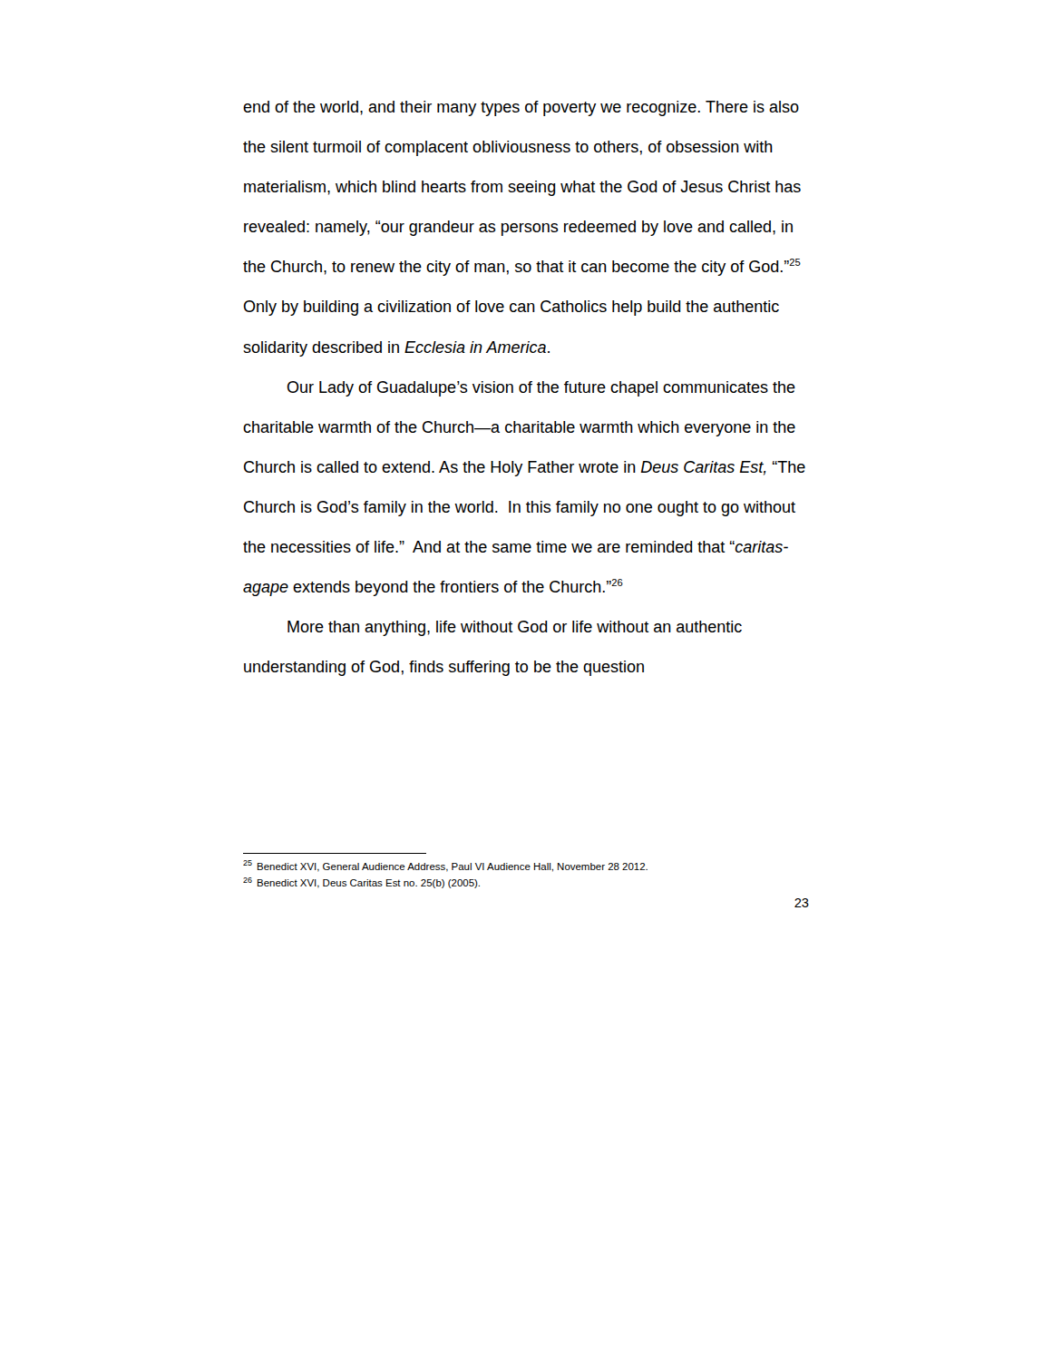end of the world, and their many types of poverty we recognize. There is also the silent turmoil of complacent obliviousness to others, of obsession with materialism, which blind hearts from seeing what the God of Jesus Christ has revealed: namely, “our grandeur as persons redeemed by love and called, in the Church, to renew the city of man, so that it can become the city of God.”25 Only by building a civilization of love can Catholics help build the authentic solidarity described in Ecclesia in America.
Our Lady of Guadalupe’s vision of the future chapel communicates the charitable warmth of the Church—a charitable warmth which everyone in the Church is called to extend. As the Holy Father wrote in Deus Caritas Est, “The Church is God’s family in the world. In this family no one ought to go without the necessities of life.” And at the same time we are reminded that “caritas-agape extends beyond the frontiers of the Church.”26
More than anything, life without God or life without an authentic understanding of God, finds suffering to be the question
25 Benedict XVI, General Audience Address, Paul VI Audience Hall, November 28 2012.
26 Benedict XVI, Deus Caritas Est no. 25(b) (2005).
23